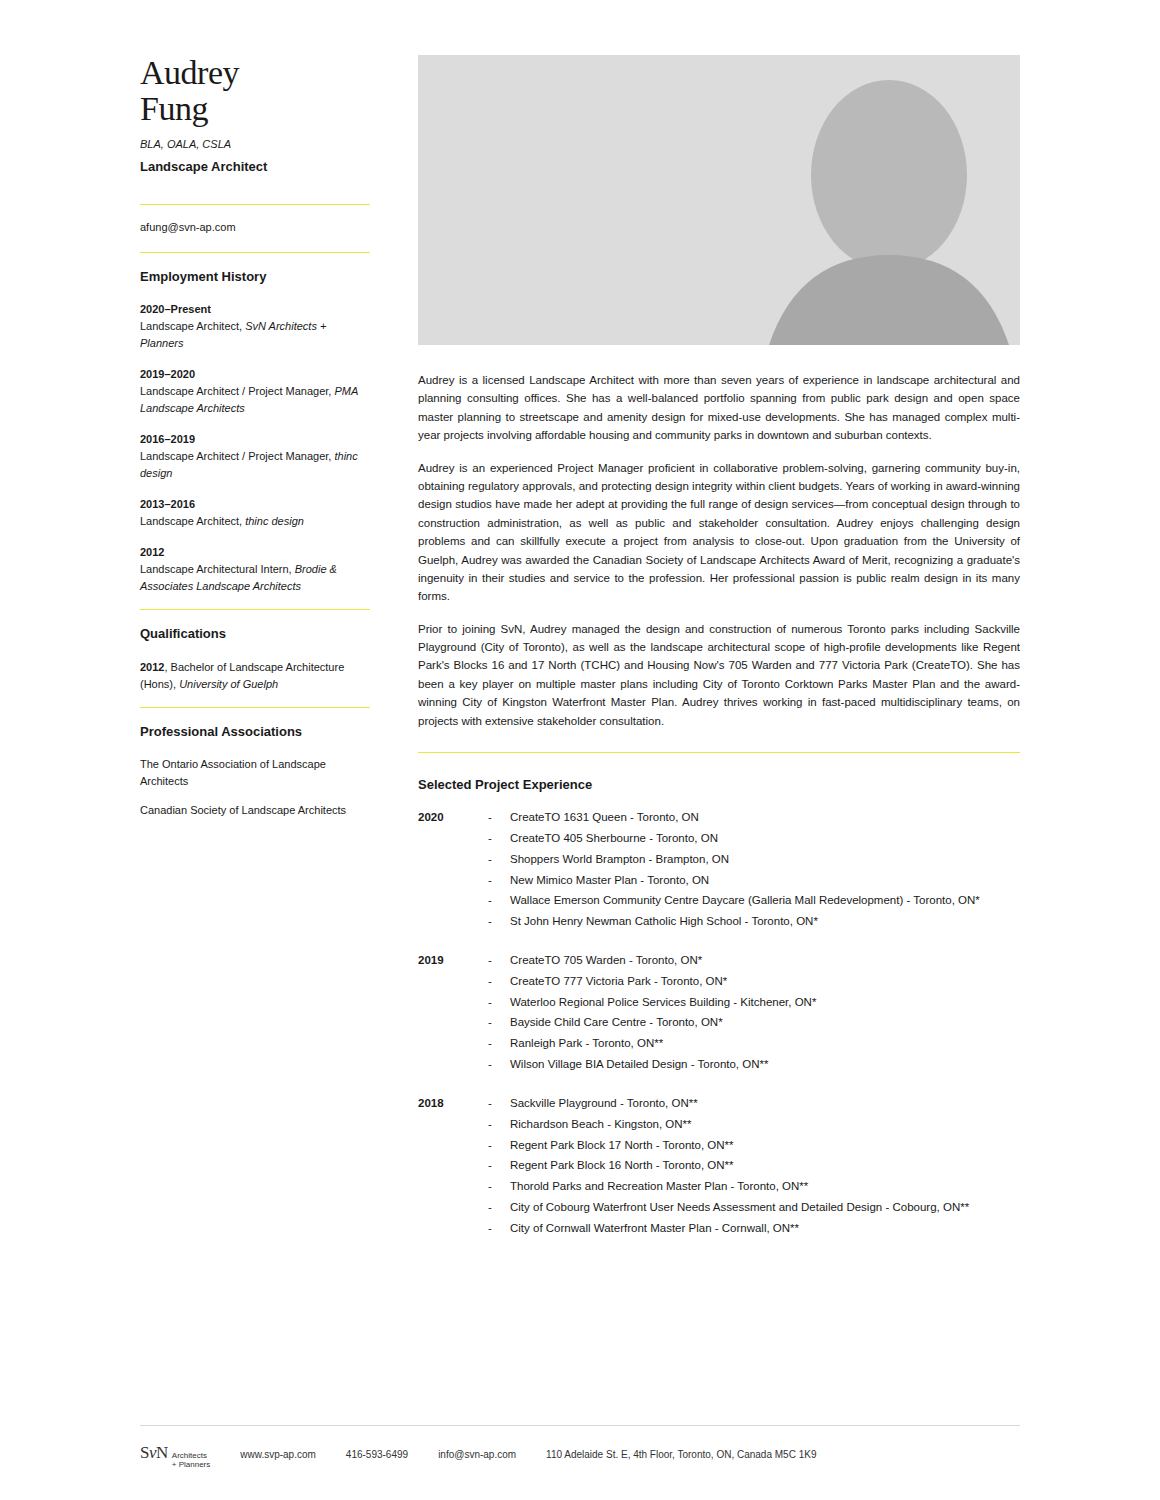Audrey
Fung
BLA, OALA, CSLA
Landscape Architect
afung@svn-ap.com
Employment History
2020–Present
Landscape Architect, SvN Architects + Planners
2019–2020
Landscape Architect / Project Manager, PMA Landscape Architects
2016–2019
Landscape Architect / Project Manager, thinc design
2013–2016
Landscape Architect, thinc design
2012
Landscape Architectural Intern, Brodie & Associates Landscape Architects
Qualifications
2012, Bachelor of Landscape Architecture (Hons), University of Guelph
Professional Associations
The Ontario Association of Landscape Architects
Canadian Society of Landscape Architects
Audrey is a licensed Landscape Architect with more than seven years of experience in landscape architectural and planning consulting offices. She has a well-balanced portfolio spanning from public park design and open space master planning to streetscape and amenity design for mixed-use developments. She has managed complex multi-year projects involving affordable housing and community parks in downtown and suburban contexts.
Audrey is an experienced Project Manager proficient in collaborative problem-solving, garnering community buy-in, obtaining regulatory approvals, and protecting design integrity within client budgets. Years of working in award-winning design studios have made her adept at providing the full range of design services—from conceptual design through to construction administration, as well as public and stakeholder consultation. Audrey enjoys challenging design problems and can skillfully execute a project from analysis to close-out. Upon graduation from the University of Guelph, Audrey was awarded the Canadian Society of Landscape Architects Award of Merit, recognizing a graduate's ingenuity in their studies and service to the profession. Her professional passion is public realm design in its many forms.
Prior to joining SvN, Audrey managed the design and construction of numerous Toronto parks including Sackville Playground (City of Toronto), as well as the landscape architectural scope of high-profile developments like Regent Park's Blocks 16 and 17 North (TCHC) and Housing Now's 705 Warden and 777 Victoria Park (CreateTO). She has been a key player on multiple master plans including City of Toronto Corktown Parks Master Plan and the award-winning City of Kingston Waterfront Master Plan. Audrey thrives working in fast-paced multidisciplinary teams, on projects with extensive stakeholder consultation.
Selected Project Experience
2020
CreateTO 1631 Queen - Toronto, ON
CreateTO 405 Sherbourne - Toronto, ON
Shoppers World Brampton - Brampton, ON
New Mimico Master Plan - Toronto, ON
Wallace Emerson Community Centre Daycare (Galleria Mall Redevelopment) - Toronto, ON*
St John Henry Newman Catholic High School - Toronto, ON*
2019
CreateTO 705 Warden - Toronto, ON*
CreateTO 777 Victoria Park - Toronto, ON*
Waterloo Regional Police Services Building - Kitchener, ON*
Bayside Child Care Centre - Toronto, ON*
Ranleigh Park - Toronto, ON**
Wilson Village BIA Detailed Design - Toronto, ON**
2018
Sackville Playground - Toronto, ON**
Richardson Beach - Kingston, ON**
Regent Park Block 17 North - Toronto, ON**
Regent Park Block 16 North - Toronto, ON**
Thorold Parks and Recreation Master Plan - Toronto, ON**
City of Cobourg Waterfront User Needs Assessment and Detailed Design - Cobourg, ON**
City of Cornwall Waterfront Master Plan - Cornwall, ON**
Sv N Architects
+ Planners
www.svp-ap.com 416-593-6499 info@svn-ap.com 110 Adelaide St. E, 4th Floor, Toronto, ON, Canada M5C 1K9